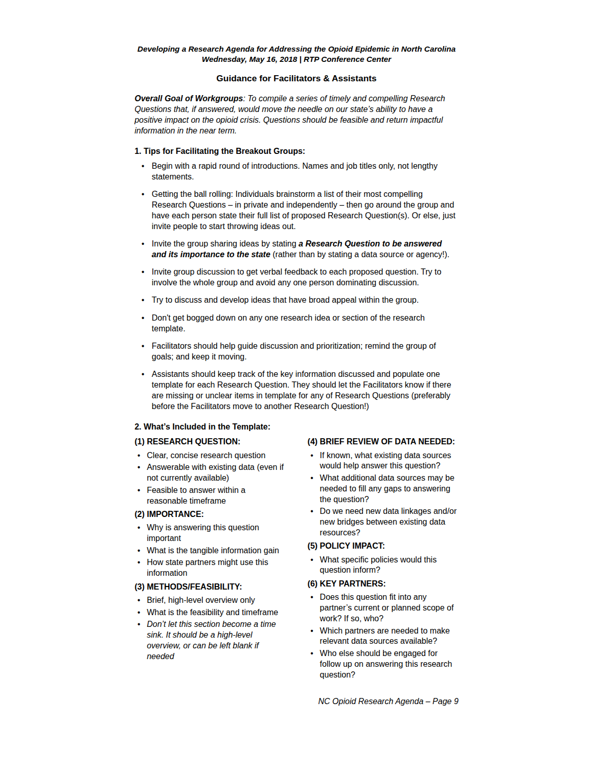Developing a Research Agenda for Addressing the Opioid Epidemic in North Carolina
Wednesday, May 16, 2018 | RTP Conference Center
Guidance for Facilitators & Assistants
Overall Goal of Workgroups: To compile a series of timely and compelling Research Questions that, if answered, would move the needle on our state’s ability to have a positive impact on the opioid crisis. Questions should be feasible and return impactful information in the near term.
1. Tips for Facilitating the Breakout Groups:
Begin with a rapid round of introductions. Names and job titles only, not lengthy statements.
Getting the ball rolling: Individuals brainstorm a list of their most compelling Research Questions – in private and independently – then go around the group and have each person state their full list of proposed Research Question(s). Or else, just invite people to start throwing ideas out.
Invite the group sharing ideas by stating a Research Question to be answered and its importance to the state (rather than by stating a data source or agency!).
Invite group discussion to get verbal feedback to each proposed question. Try to involve the whole group and avoid any one person dominating discussion.
Try to discuss and develop ideas that have broad appeal within the group.
Don't get bogged down on any one research idea or section of the research template.
Facilitators should help guide discussion and prioritization; remind the group of goals; and keep it moving.
Assistants should keep track of the key information discussed and populate one template for each Research Question. They should let the Facilitators know if there are missing or unclear items in template for any of Research Questions (preferably before the Facilitators move to another Research Question!)
2. What’s Included in the Template:
(1) RESEARCH QUESTION:
Clear, concise research question
Answerable with existing data (even if not currently available)
Feasible to answer within a reasonable timeframe
(2) IMPORTANCE:
Why is answering this question important
What is the tangible information gain
How state partners might use this information
(3) METHODS/FEASIBILITY:
Brief, high-level overview only
What is the feasibility and timeframe
Don’t let this section become a time sink. It should be a high-level overview, or can be left blank if needed
(4) BRIEF REVIEW OF DATA NEEDED:
If known, what existing data sources would help answer this question?
What additional data sources may be needed to fill any gaps to answering the question?
Do we need new data linkages and/or new bridges between existing data resources?
(5) POLICY IMPACT:
What specific policies would this question inform?
(6) KEY PARTNERS:
Does this question fit into any partner’s current or planned scope of work? If so, who?
Which partners are needed to make relevant data sources available?
Who else should be engaged for follow up on answering this research question?
NC Opioid Research Agenda – Page 9